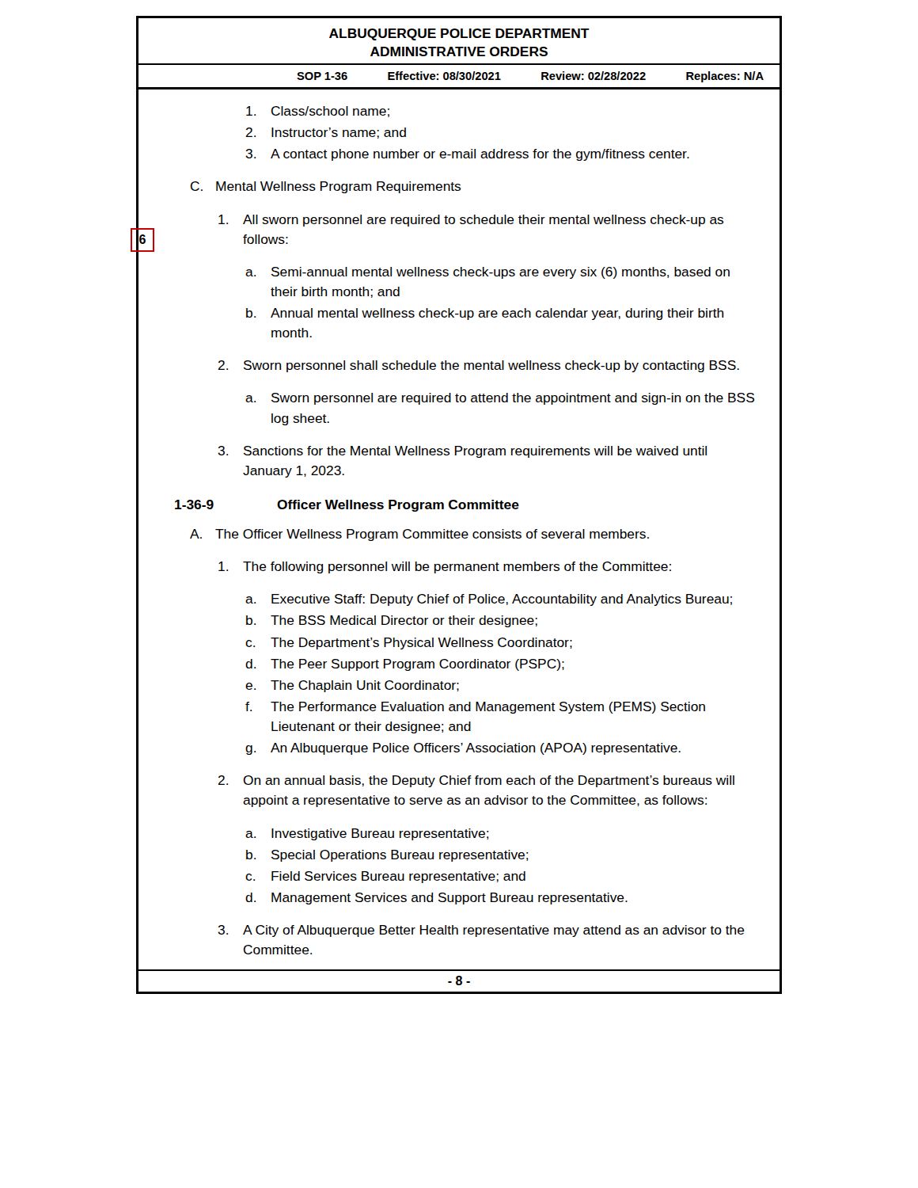ALBUQUERQUE POLICE DEPARTMENT
ADMINISTRATIVE ORDERS
SOP 1-36 Effective: 08/30/2021 Review: 02/28/2022 Replaces: N/A
6
1. Class/school name;
2. Instructor’s name; and
3. A contact phone number or e-mail address for the gym/fitness center.
C. Mental Wellness Program Requirements
1. All sworn personnel are required to schedule their mental wellness check-up as follows:
a. Semi-annual mental wellness check-ups are every six (6) months, based on their birth month; and
b. Annual mental wellness check-up are each calendar year, during their birth month.
2. Sworn personnel shall schedule the mental wellness check-up by contacting BSS.
a. Sworn personnel are required to attend the appointment and sign-in on the BSS log sheet.
3. Sanctions for the Mental Wellness Program requirements will be waived until January 1, 2023.
1-36-9 Officer Wellness Program Committee
A. The Officer Wellness Program Committee consists of several members.
1. The following personnel will be permanent members of the Committee:
a. Executive Staff: Deputy Chief of Police, Accountability and Analytics Bureau;
b. The BSS Medical Director or their designee;
c. The Department’s Physical Wellness Coordinator;
d. The Peer Support Program Coordinator (PSPC);
e. The Chaplain Unit Coordinator;
f. The Performance Evaluation and Management System (PEMS) Section Lieutenant or their designee; and
g. An Albuquerque Police Officers’ Association (APOA) representative.
2. On an annual basis, the Deputy Chief from each of the Department’s bureaus will appoint a representative to serve as an advisor to the Committee, as follows:
a. Investigative Bureau representative;
b. Special Operations Bureau representative;
c. Field Services Bureau representative; and
d. Management Services and Support Bureau representative.
3. A City of Albuquerque Better Health representative may attend as an advisor to the Committee.
- 8 -